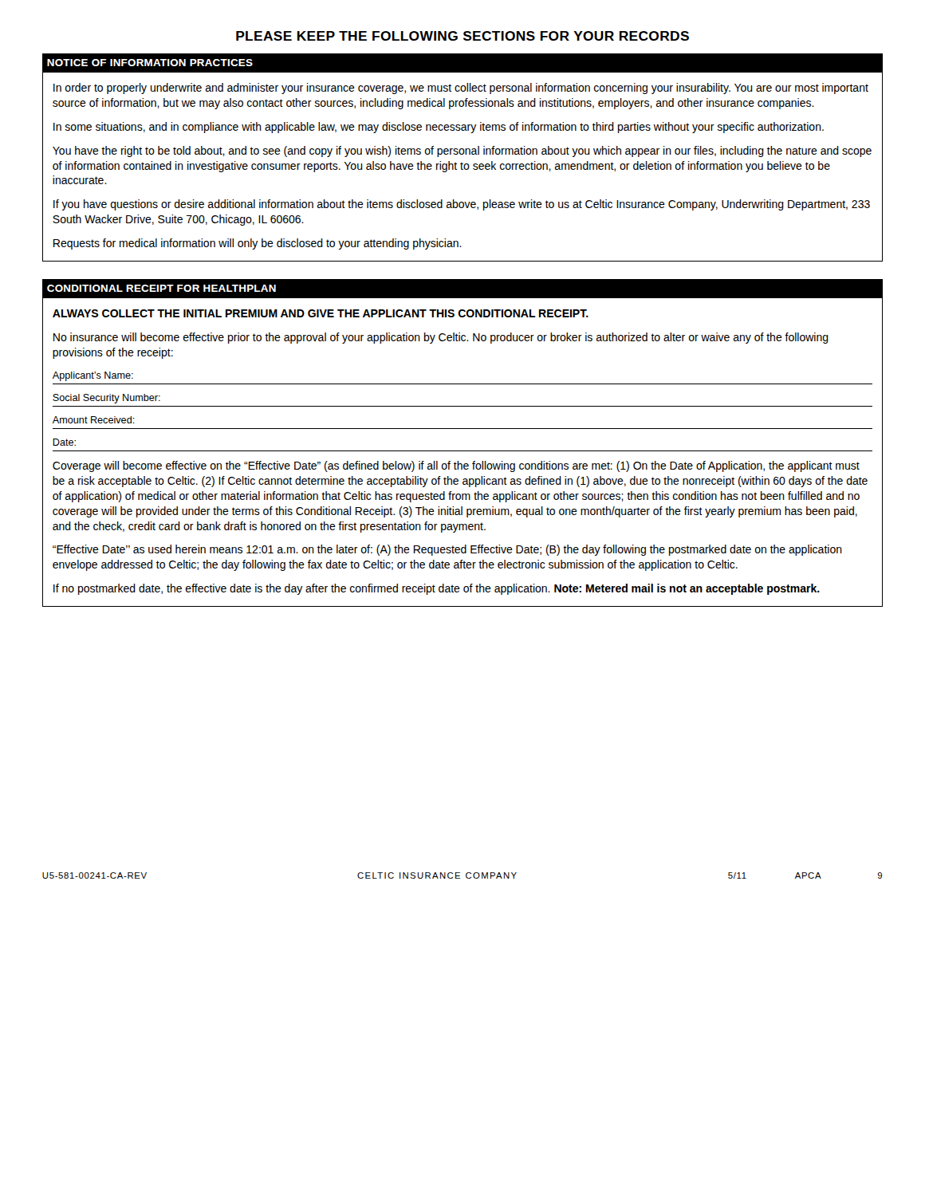PLEASE KEEP THE FOLLOWING SECTIONS FOR YOUR RECORDS
NOTICE OF INFORMATION PRACTICES
In order to properly underwrite and administer your insurance coverage, we must collect personal information concerning your insurability. You are our most important source of information, but we may also contact other sources, including medical professionals and institutions, employers, and other insurance companies.
In some situations, and in compliance with applicable law, we may disclose necessary items of information to third parties without your specific authorization.
You have the right to be told about, and to see (and copy if you wish) items of personal information about you which appear in our files, including the nature and scope of information contained in investigative consumer reports. You also have the right to seek correction, amendment, or deletion of information you believe to be inaccurate.
If you have questions or desire additional information about the items disclosed above, please write to us at Celtic Insurance Company, Underwriting Department, 233 South Wacker Drive, Suite 700, Chicago, IL 60606.
Requests for medical information will only be disclosed to your attending physician.
CONDITIONAL RECEIPT FOR HEALTHPLAN
ALWAYS COLLECT THE INITIAL PREMIUM AND GIVE THE APPLICANT THIS CONDITIONAL RECEIPT.
No insurance will become effective prior to the approval of your application by Celtic. No producer or broker is authorized to alter or waive any of the following provisions of the receipt:
Applicant’s Name:
Social Security Number:
Amount Received:
Date:
Coverage will become effective on the “Effective Date” (as defined below) if all of the following conditions are met: (1) On the Date of Application, the applicant must be a risk acceptable to Celtic. (2) If Celtic cannot determine the acceptability of the applicant as defined in (1) above, due to the nonreceipt (within 60 days of the date of application) of medical or other material information that Celtic has requested from the applicant or other sources; then this condition has not been fulfilled and no coverage will be provided under the terms of this Conditional Receipt. (3) The initial premium, equal to one month/quarter of the first yearly premium has been paid, and the check, credit card or bank draft is honored on the first presentation for payment.
“Effective Date’’ as used herein means 12:01 a.m. on the later of: (A) the Requested Effective Date; (B) the day following the postmarked date on the application envelope addressed to Celtic; the day following the fax date to Celtic; or the date after the electronic submission of the application to Celtic.
If no postmarked date, the effective date is the day after the confirmed receipt date of the application. Note: Metered mail is not an acceptable postmark.
U5-581-00241-CA-REV
CELTIC INSURANCE COMPANY
5/11
APCA
9